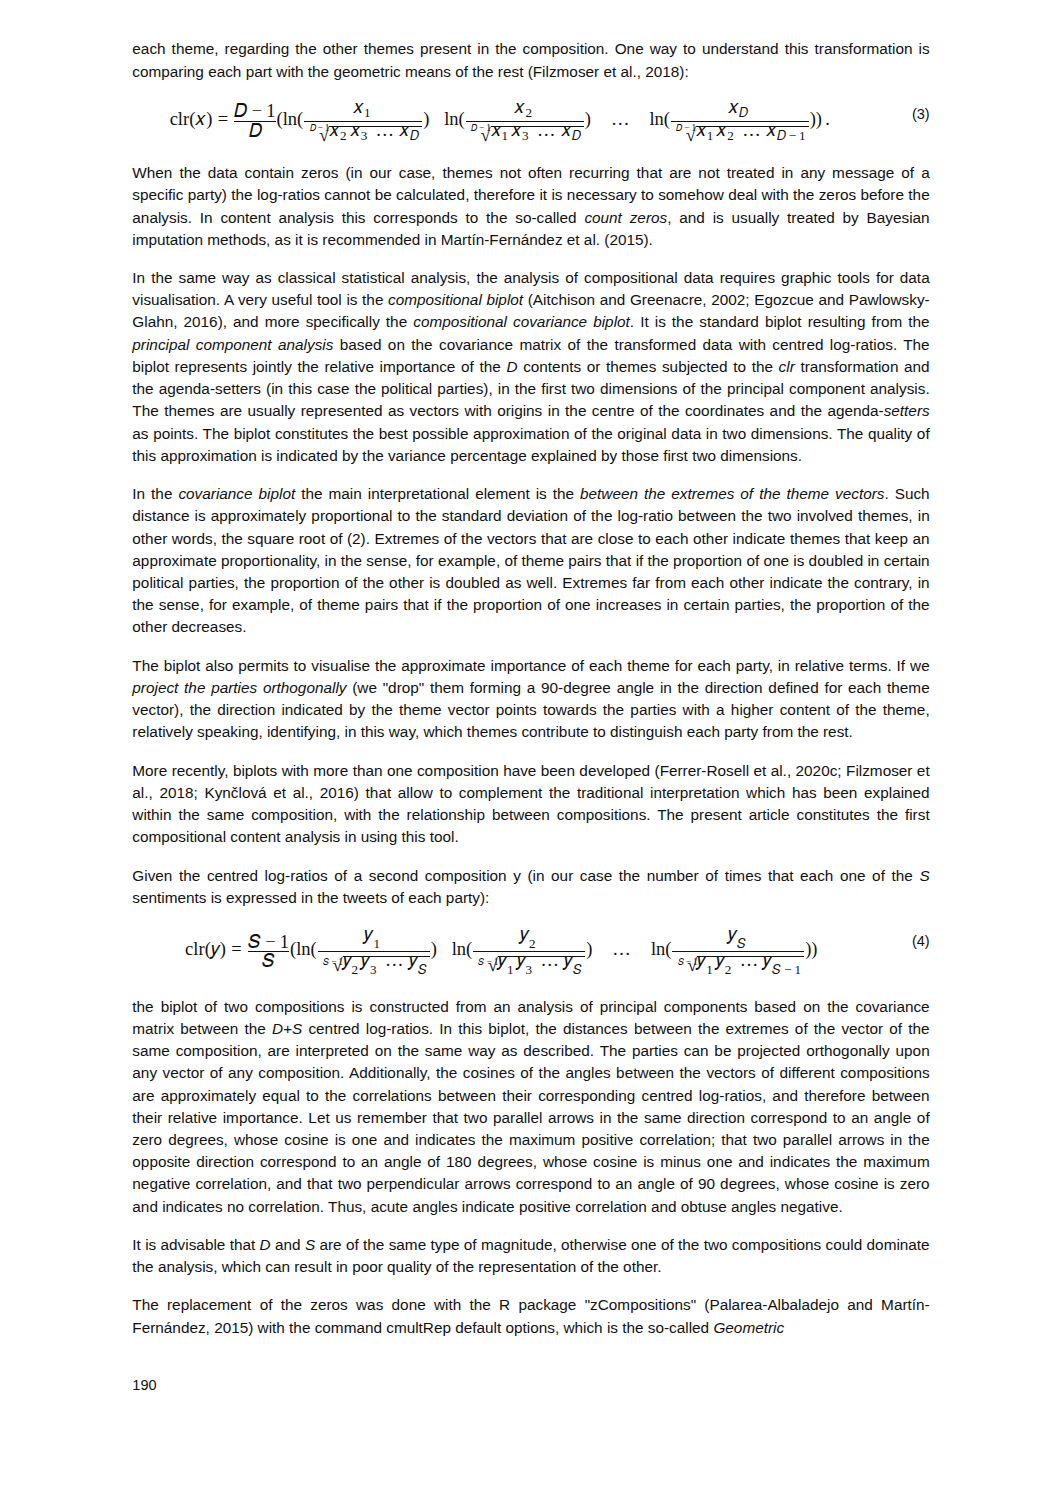each theme, regarding the other themes present in the composition. One way to understand this transformation is comparing each part with the geometric means of the rest (Filzmoser et al., 2018):
clr (x) = D−1D ( ln ( x1 x2x3…xD D−1 ) ln ( x2 x1x3…xD D−1 ) … ln ( xD x1x2…xD−1 D−1 ) ) .
(3)
When the data contain zeros (in our case, themes not often recurring that are not treated in any message of a specific party) the log-ratios cannot be calculated, therefore it is necessary to somehow deal with the zeros before the analysis. In content analysis this corresponds to the so-called count zeros, and is usually treated by Bayesian imputation methods, as it is recommended in Martín-Fernández et al. (2015).
In the same way as classical statistical analysis, the analysis of compositional data requires graphic tools for data visualisation. A very useful tool is the compositional biplot (Aitchison and Greenacre, 2002; Egozcue and Pawlowsky-Glahn, 2016), and more specifically the compositional covariance biplot. It is the standard biplot resulting from the principal component analysis based on the covariance matrix of the transformed data with centred log-ratios. The biplot represents jointly the relative importance of the D contents or themes subjected to the clr transformation and the agenda-setters (in this case the political parties), in the first two dimensions of the principal component analysis. The themes are usually represented as vectors with origins in the centre of the coordinates and the agenda-setters as points. The biplot constitutes the best possible approximation of the original data in two dimensions. The quality of this approximation is indicated by the variance percentage explained by those first two dimensions.
In the covariance biplot the main interpretational element is the between the extremes of the theme vectors. Such distance is approximately proportional to the standard deviation of the log-ratio between the two involved themes, in other words, the square root of (2). Extremes of the vectors that are close to each other indicate themes that keep an approximate proportionality, in the sense, for example, of theme pairs that if the proportion of one is doubled in certain political parties, the proportion of the other is doubled as well. Extremes far from each other indicate the contrary, in the sense, for example, of theme pairs that if the proportion of one increases in certain parties, the proportion of the other decreases.
The biplot also permits to visualise the approximate importance of each theme for each party, in relative terms. If we project the parties orthogonally (we "drop" them forming a 90-degree angle in the direction defined for each theme vector), the direction indicated by the theme vector points towards the parties with a higher content of the theme, relatively speaking, identifying, in this way, which themes contribute to distinguish each party from the rest.
More recently, biplots with more than one composition have been developed (Ferrer-Rosell et al., 2020c; Filzmoser et al., 2018; Kynčlová et al., 2016) that allow to complement the traditional interpretation which has been explained within the same composition, with the relationship between compositions. The present article constitutes the first compositional content analysis in using this tool.
Given the centred log-ratios of a second composition y (in our case the number of times that each one of the S sentiments is expressed in the tweets of each party):
clr (y) = S−1S ( ln ( y1 y2y3…yS S−1 ) ln ( y2 y1y3…yS S−1 ) … ln ( yS y1y2…yS−1 S−1 ) )
(4)
the biplot of two compositions is constructed from an analysis of principal components based on the covariance matrix between the D+S centred log-ratios. In this biplot, the distances between the extremes of the vector of the same composition, are interpreted on the same way as described. The parties can be projected orthogonally upon any vector of any composition. Additionally, the cosines of the angles between the vectors of different compositions are approximately equal to the correlations between their corresponding centred log-ratios, and therefore between their relative importance. Let us remember that two parallel arrows in the same direction correspond to an angle of zero degrees, whose cosine is one and indicates the maximum positive correlation; that two parallel arrows in the opposite direction correspond to an angle of 180 degrees, whose cosine is minus one and indicates the maximum negative correlation, and that two perpendicular arrows correspond to an angle of 90 degrees, whose cosine is zero and indicates no correlation. Thus, acute angles indicate positive correlation and obtuse angles negative.
It is advisable that D and S are of the same type of magnitude, otherwise one of the two compositions could dominate the analysis, which can result in poor quality of the representation of the other.
The replacement of the zeros was done with the R package "zCompositions" (Palarea-Albaladejo and Martín-Fernández, 2015) with the command cmultRep default options, which is the so-called Geometric
190